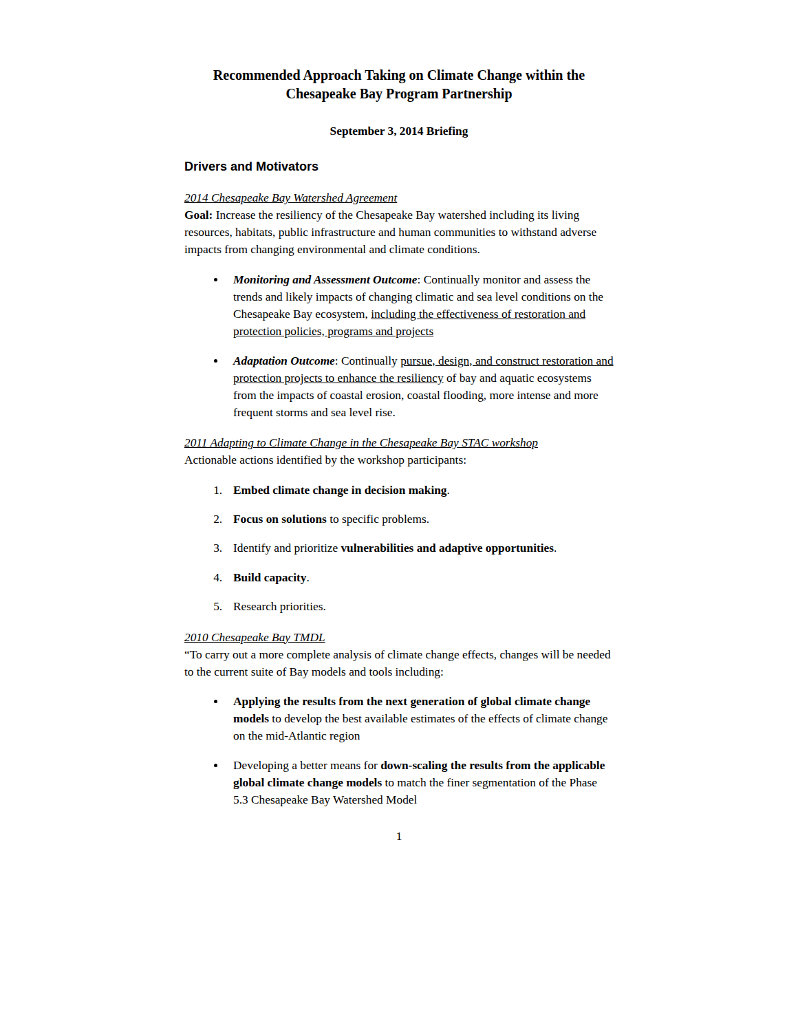Recommended Approach Taking on Climate Change within the
Chesapeake Bay Program Partnership
September 3, 2014 Briefing
Drivers and Motivators
2014 Chesapeake Bay Watershed Agreement
Goal: Increase the resiliency of the Chesapeake Bay watershed including its living resources, habitats, public infrastructure and human communities to withstand adverse impacts from changing environmental and climate conditions.
Monitoring and Assessment Outcome: Continually monitor and assess the trends and likely impacts of changing climatic and sea level conditions on the Chesapeake Bay ecosystem, including the effectiveness of restoration and protection policies, programs and projects
Adaptation Outcome: Continually pursue, design, and construct restoration and protection projects to enhance the resiliency of bay and aquatic ecosystems from the impacts of coastal erosion, coastal flooding, more intense and more frequent storms and sea level rise.
2011 Adapting to Climate Change in the Chesapeake Bay STAC workshop
Actionable actions identified by the workshop participants:
Embed climate change in decision making.
Focus on solutions to specific problems.
Identify and prioritize vulnerabilities and adaptive opportunities.
Build capacity.
Research priorities.
2010 Chesapeake Bay TMDL
“To carry out a more complete analysis of climate change effects, changes will be needed to the current suite of Bay models and tools including:
Applying the results from the next generation of global climate change models to develop the best available estimates of the effects of climate change on the mid-Atlantic region
Developing a better means for down-scaling the results from the applicable global climate change models to match the finer segmentation of the Phase 5.3 Chesapeake Bay Watershed Model
1